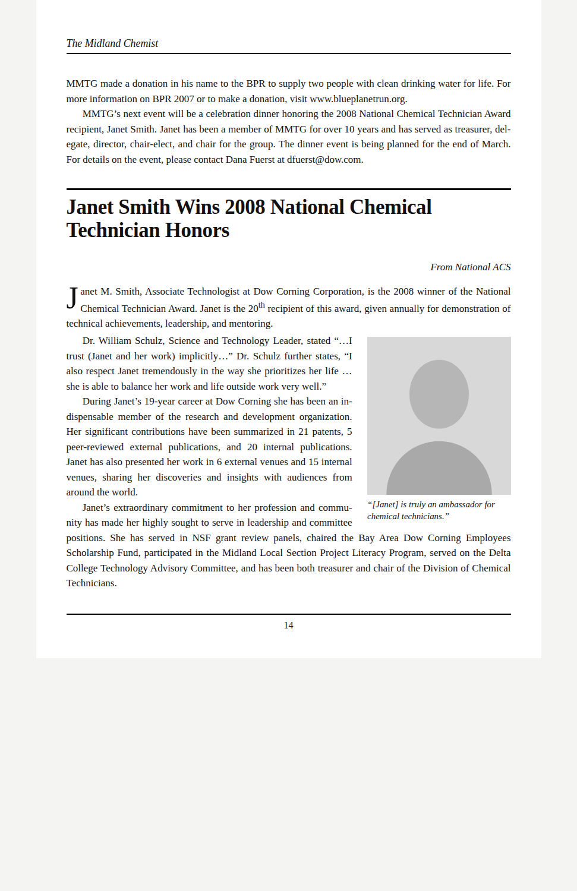The Midland Chemist
MMTG made a donation in his name to the BPR to supply two people with clean drinking water for life. For more information on BPR 2007 or to make a donation, visit www.blueplanetrun.org.
MMTG’s next event will be a celebration dinner honoring the 2008 National Chemical Technician Award recipient, Janet Smith. Janet has been a member of MMTG for over 10 years and has served as treasurer, delegate, director, chair-elect, and chair for the group. The dinner event is being planned for the end of March. For details on the event, please contact Dana Fuerst at dfuerst@dow.com.
Janet Smith Wins 2008 National Chemical Technician Honors
From National ACS
Janet M. Smith, Associate Technologist at Dow Corning Corporation, is the 2008 winner of the National Chemical Technician Award. Janet is the 20th recipient of this award, given annually for demonstration of technical achievements, leadership, and mentoring.
“[Janet] is truly an ambassador for chemical technicians.”
Dr. William Schulz, Science and Technology Leader, stated “…I trust (Janet and her work) implicitly…” Dr. Schulz further states, “I also respect Janet tremendously in the way she prioritizes her life … she is able to balance her work and life outside work very well.”
During Janet’s 19-year career at Dow Corning she has been an indispensable member of the research and development organization. Her significant contributions have been summarized in 21 patents, 5 peer-reviewed external publications, and 20 internal publications. Janet has also presented her work in 6 external venues and 15 internal venues, sharing her discoveries and insights with audiences from around the world.
Janet’s extraordinary commitment to her profession and community has made her highly sought to serve in leadership and committee positions. She has served in NSF grant review panels, chaired the Bay Area Dow Corning Employees Scholarship Fund, participated in the Midland Local Section Project Literacy Program, served on the Delta College Technology Advisory Committee, and has been both treasurer and chair of the Division of Chemical Technicians.
14